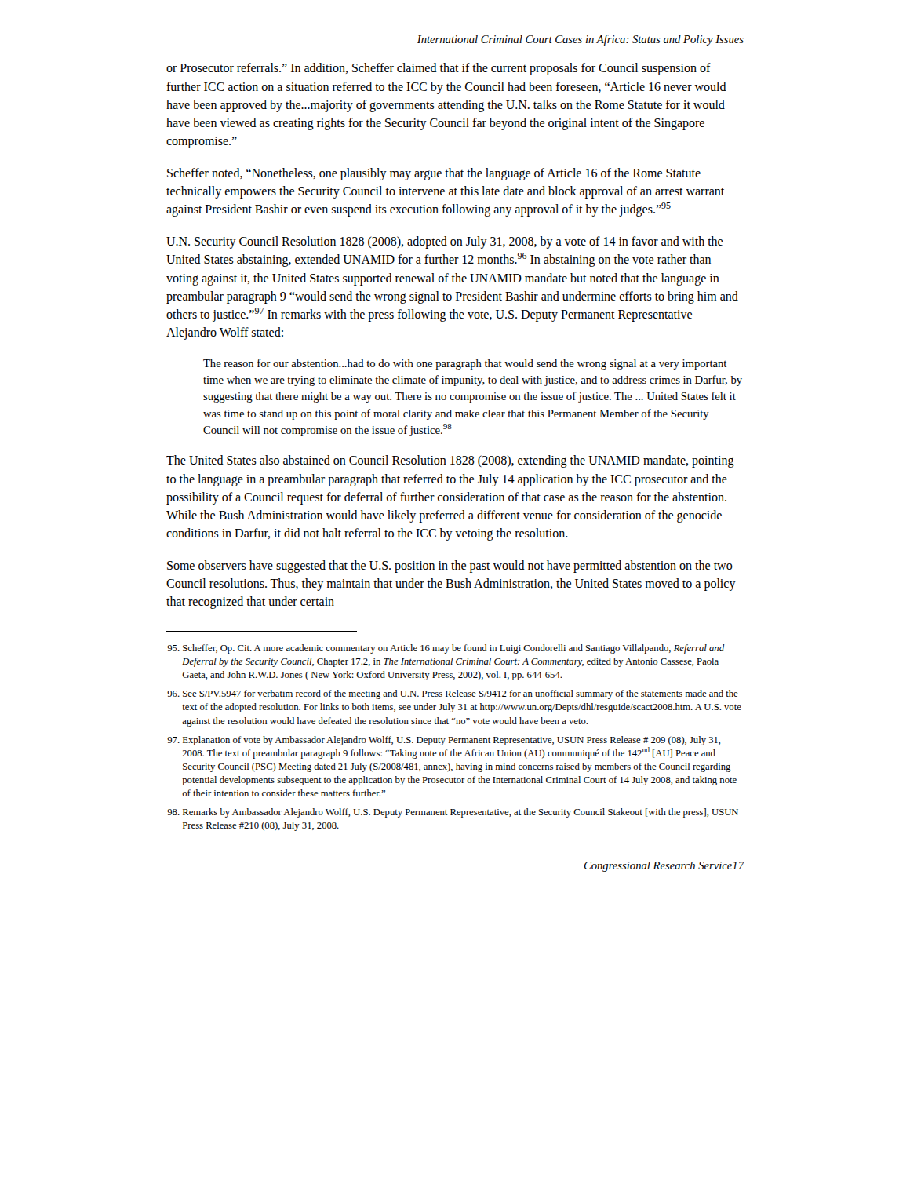International Criminal Court Cases in Africa: Status and Policy Issues
or Prosecutor referrals.” In addition, Scheffer claimed that if the current proposals for Council suspension of further ICC action on a situation referred to the ICC by the Council had been foreseen, “Article 16 never would have been approved by the...majority of governments attending the U.N. talks on the Rome Statute for it would have been viewed as creating rights for the Security Council far beyond the original intent of the Singapore compromise.”
Scheffer noted, “Nonetheless, one plausibly may argue that the language of Article 16 of the Rome Statute technically empowers the Security Council to intervene at this late date and block approval of an arrest warrant against President Bashir or even suspend its execution following any approval of it by the judges.”95
U.N. Security Council Resolution 1828 (2008), adopted on July 31, 2008, by a vote of 14 in favor and with the United States abstaining, extended UNAMID for a further 12 months.96 In abstaining on the vote rather than voting against it, the United States supported renewal of the UNAMID mandate but noted that the language in preambular paragraph 9 “would send the wrong signal to President Bashir and undermine efforts to bring him and others to justice.”97 In remarks with the press following the vote, U.S. Deputy Permanent Representative Alejandro Wolff stated:
The reason for our abstention...had to do with one paragraph that would send the wrong signal at a very important time when we are trying to eliminate the climate of impunity, to deal with justice, and to address crimes in Darfur, by suggesting that there might be a way out. There is no compromise on the issue of justice. The ... United States felt it was time to stand up on this point of moral clarity and make clear that this Permanent Member of the Security Council will not compromise on the issue of justice.98
The United States also abstained on Council Resolution 1828 (2008), extending the UNAMID mandate, pointing to the language in a preambular paragraph that referred to the July 14 application by the ICC prosecutor and the possibility of a Council request for deferral of further consideration of that case as the reason for the abstention. While the Bush Administration would have likely preferred a different venue for consideration of the genocide conditions in Darfur, it did not halt referral to the ICC by vetoing the resolution.
Some observers have suggested that the U.S. position in the past would not have permitted abstention on the two Council resolutions. Thus, they maintain that under the Bush Administration, the United States moved to a policy that recognized that under certain
Scheffer, Op. Cit. A more academic commentary on Article 16 may be found in Luigi Condorelli and Santiago Villalpando, Referral and Deferral by the Security Council, Chapter 17.2, in The International Criminal Court: A Commentary, edited by Antonio Cassese, Paola Gaeta, and John R.W.D. Jones ( New York: Oxford University Press, 2002), vol. I, pp. 644-654.
See S/PV.5947 for verbatim record of the meeting and U.N. Press Release S/9412 for an unofficial summary of the statements made and the text of the adopted resolution. For links to both items, see under July 31 at http://www.un.org/Depts/dhl/resguide/scact2008.htm. A U.S. vote against the resolution would have defeated the resolution since that “no” vote would have been a veto.
Explanation of vote by Ambassador Alejandro Wolff, U.S. Deputy Permanent Representative, USUN Press Release # 209 (08), July 31, 2008. The text of preambular paragraph 9 follows: “Taking note of the African Union (AU) communiqué of the 142nd [AU] Peace and Security Council (PSC) Meeting dated 21 July (S/2008/481, annex), having in mind concerns raised by members of the Council regarding potential developments subsequent to the application by the Prosecutor of the International Criminal Court of 14 July 2008, and taking note of their intention to consider these matters further.”
Remarks by Ambassador Alejandro Wolff, U.S. Deputy Permanent Representative, at the Security Council Stakeout [with the press], USUN Press Release #210 (08), July 31, 2008.
Congressional Research Service 17